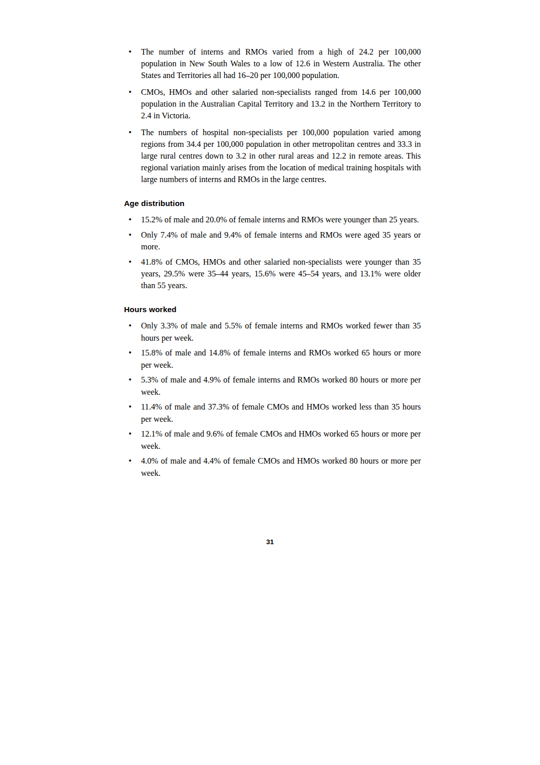The number of interns and RMOs varied from a high of 24.2 per 100,000 population in New South Wales to a low of 12.6 in Western Australia. The other States and Territories all had 16–20 per 100,000 population.
CMOs, HMOs and other salaried non-specialists ranged from 14.6 per 100,000 population in the Australian Capital Territory and 13.2 in the Northern Territory to 2.4 in Victoria.
The numbers of hospital non-specialists per 100,000 population varied among regions from 34.4 per 100,000 population in other metropolitan centres and 33.3 in large rural centres down to 3.2 in other rural areas and 12.2 in remote areas. This regional variation mainly arises from the location of medical training hospitals with large numbers of interns and RMOs in the large centres.
Age distribution
15.2% of male and 20.0% of female interns and RMOs were younger than 25 years.
Only 7.4% of male and 9.4% of female interns and RMOs were aged 35 years or more.
41.8% of CMOs, HMOs and other salaried non-specialists were younger than 35 years, 29.5% were 35–44 years, 15.6% were 45–54 years, and 13.1% were older than 55 years.
Hours worked
Only 3.3% of male and 5.5% of female interns and RMOs worked fewer than 35 hours per week.
15.8% of male and 14.8% of female interns and RMOs worked 65 hours or more per week.
5.3% of male and 4.9% of female interns and RMOs worked 80 hours or more per week.
11.4% of male and 37.3% of female CMOs and HMOs worked less than 35 hours per week.
12.1% of male and 9.6% of female CMOs and HMOs worked 65 hours or more per week.
4.0% of male and 4.4% of female CMOs and HMOs worked 80 hours or more per week.
31